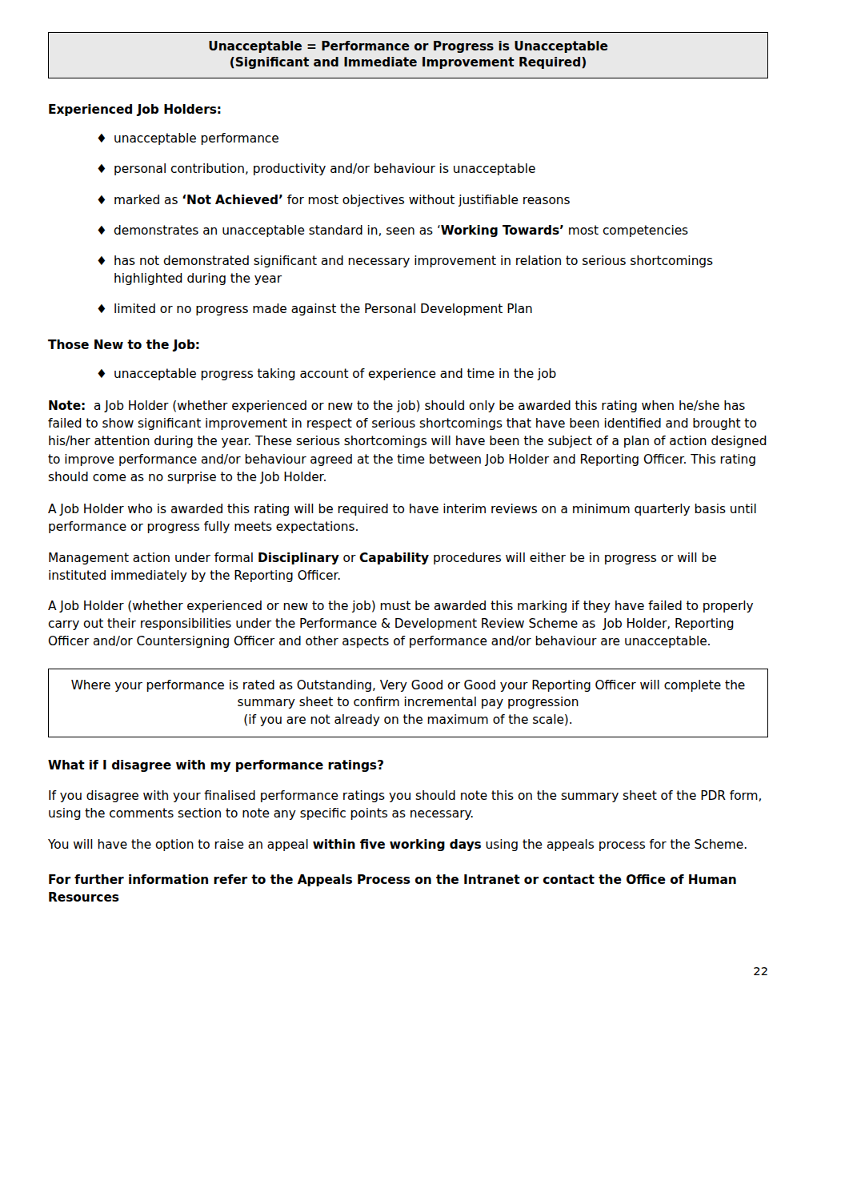Unacceptable = Performance or Progress is Unacceptable
(Significant and Immediate Improvement Required)
Experienced Job Holders:
unacceptable performance
personal contribution, productivity and/or behaviour is unacceptable
marked as ‘Not Achieved’ for most objectives without justifiable reasons
demonstrates an unacceptable standard in, seen as ‘Working Towards’ most competencies
has not demonstrated significant and necessary improvement in relation to serious shortcomings highlighted during the year
limited or no progress made against the Personal Development Plan
Those New to the Job:
unacceptable progress taking account of experience and time in the job
Note: a Job Holder (whether experienced or new to the job) should only be awarded this rating when he/she has failed to show significant improvement in respect of serious shortcomings that have been identified and brought to his/her attention during the year. These serious shortcomings will have been the subject of a plan of action designed to improve performance and/or behaviour agreed at the time between Job Holder and Reporting Officer. This rating should come as no surprise to the Job Holder.
A Job Holder who is awarded this rating will be required to have interim reviews on a minimum quarterly basis until performance or progress fully meets expectations.
Management action under formal Disciplinary or Capability procedures will either be in progress or will be instituted immediately by the Reporting Officer.
A Job Holder (whether experienced or new to the job) must be awarded this marking if they have failed to properly carry out their responsibilities under the Performance & Development Review Scheme as Job Holder, Reporting Officer and/or Countersigning Officer and other aspects of performance and/or behaviour are unacceptable.
Where your performance is rated as Outstanding, Very Good or Good your Reporting Officer will complete the summary sheet to confirm incremental pay progression
(if you are not already on the maximum of the scale).
What if I disagree with my performance ratings?
If you disagree with your finalised performance ratings you should note this on the summary sheet of the PDR form, using the comments section to note any specific points as necessary.
You will have the option to raise an appeal within five working days using the appeals process for the Scheme.
For further information refer to the Appeals Process on the Intranet or contact the Office of Human Resources
22